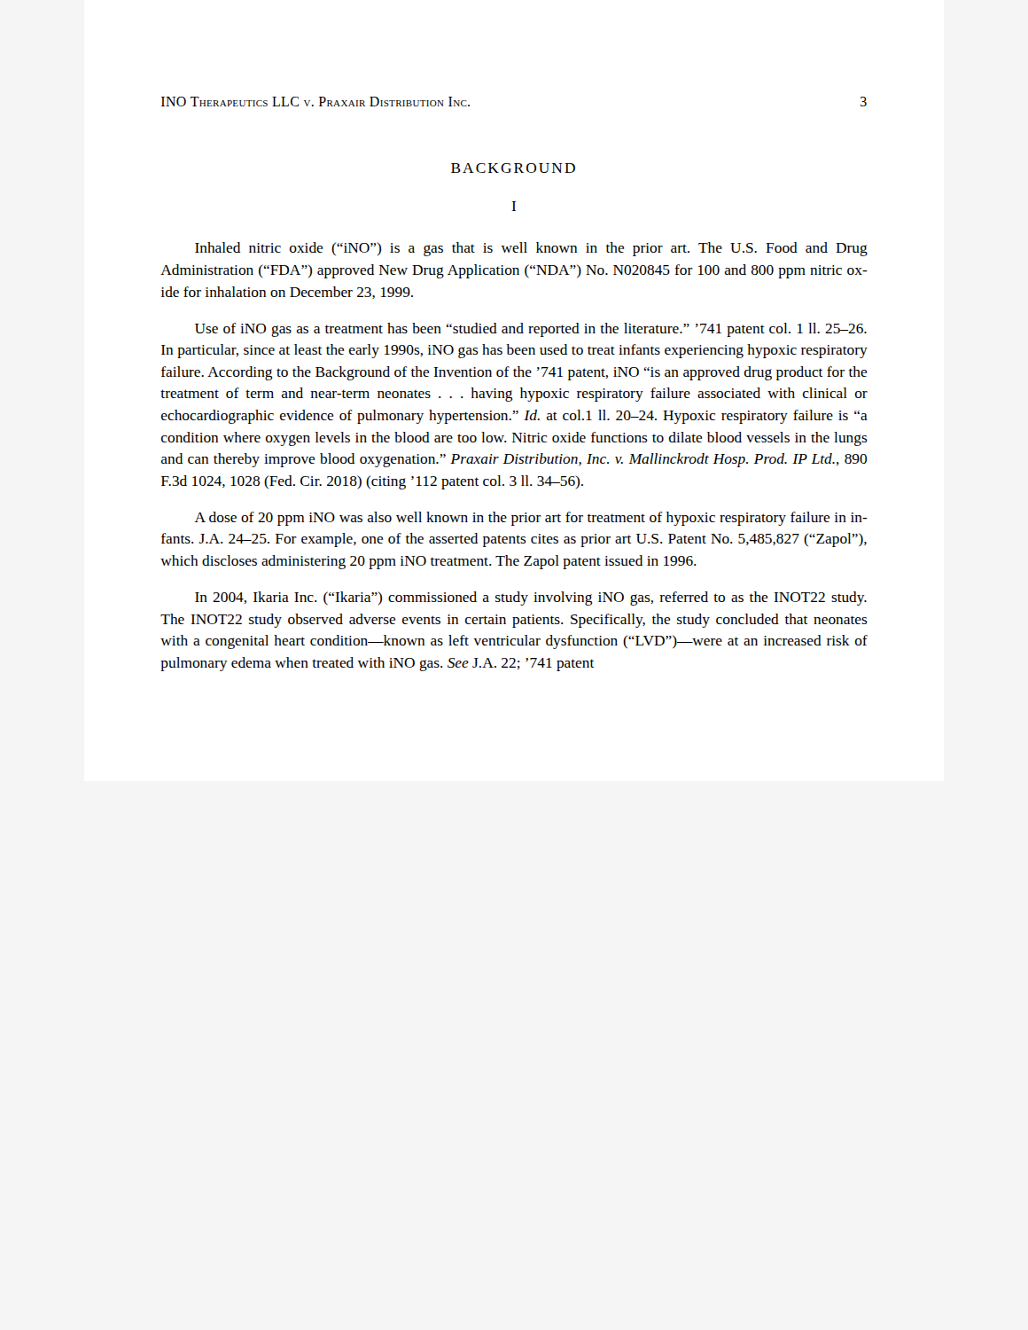INO Therapeutics LLC v. Praxair Distribution Inc. 3
BACKGROUND
I
Inhaled nitric oxide (“iNO”) is a gas that is well known in the prior art. The U.S. Food and Drug Administration (“FDA”) approved New Drug Application (“NDA”) No. N020845 for 100 and 800 ppm nitric oxide for inhalation on December 23, 1999.
Use of iNO gas as a treatment has been “studied and reported in the literature.” ’741 patent col. 1 ll. 25–26. In particular, since at least the early 1990s, iNO gas has been used to treat infants experiencing hypoxic respiratory failure. According to the Background of the Invention of the ’741 patent, iNO “is an approved drug product for the treatment of term and near-term neonates . . . having hypoxic respiratory failure associated with clinical or echocardiographic evidence of pulmonary hypertension.” Id. at col.1 ll. 20–24. Hypoxic respiratory failure is “a condition where oxygen levels in the blood are too low. Nitric oxide functions to dilate blood vessels in the lungs and can thereby improve blood oxygenation.” Praxair Distribution, Inc. v. Mallinckrodt Hosp. Prod. IP Ltd., 890 F.3d 1024, 1028 (Fed. Cir. 2018) (citing ’112 patent col. 3 ll. 34–56).
A dose of 20 ppm iNO was also well known in the prior art for treatment of hypoxic respiratory failure in infants. J.A. 24–25. For example, one of the asserted patents cites as prior art U.S. Patent No. 5,485,827 (“Zapol”), which discloses administering 20 ppm iNO treatment. The Zapol patent issued in 1996.
In 2004, Ikaria Inc. (“Ikaria”) commissioned a study involving iNO gas, referred to as the INOT22 study. The INOT22 study observed adverse events in certain patients. Specifically, the study concluded that neonates with a congenital heart condition—known as left ventricular dysfunction (“LVD”)—were at an increased risk of pulmonary edema when treated with iNO gas. See J.A. 22; ’741 patent